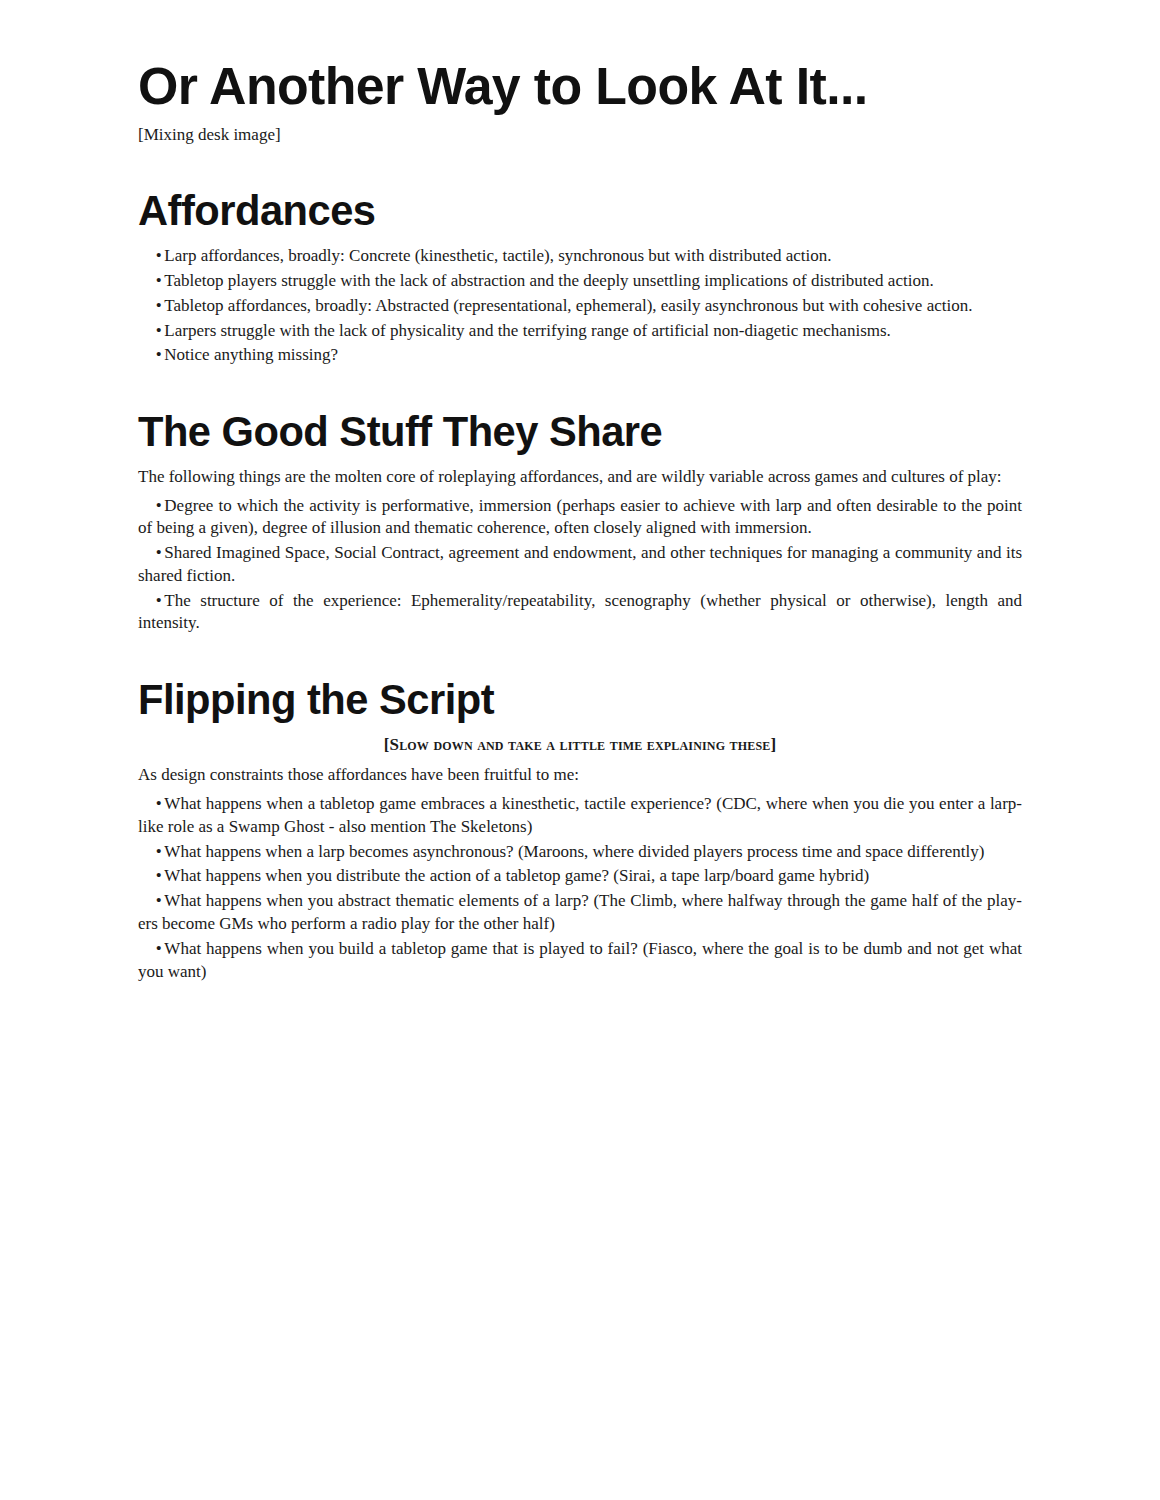Or Another Way to Look At It...
[Mixing desk image]
Affordances
Larp affordances, broadly: Concrete (kinesthetic, tactile), synchronous but with distributed action.
Tabletop players struggle with the lack of abstraction and the deeply unsettling implications of distributed action.
Tabletop affordances, broadly: Abstracted (representational, ephemeral), easily asynchronous but with cohesive action.
Larpers struggle with the lack of physicality and the terrifying range of artificial non-diagetic mechanisms.
Notice anything missing?
The Good Stuff They Share
The following things are the molten core of roleplaying affordances, and are wildly variable across games and cultures of play:
Degree to which the activity is performative, immersion (perhaps easier to achieve with larp and often desirable to the point of being a given), degree of illusion and thematic coherence, often closely aligned with immersion.
Shared Imagined Space, Social Contract, agreement and endowment, and other techniques for managing a community and its shared fiction.
The structure of the experience: Ephemerality/repeatability, scenography (whether physical or otherwise), length and intensity.
Flipping the Script
[Slow down and take a little time explaining these]
As design constraints those affordances have been fruitful to me:
What happens when a tabletop game embraces a kinesthetic, tactile experience? (CDC, where when you die you enter a larp-like role as a Swamp Ghost - also mention The Skeletons)
What happens when a larp becomes asynchronous? (Maroons, where divided players process time and space differently)
What happens when you distribute the action of a tabletop game? (Sirai, a tape larp/board game hybrid)
What happens when you abstract thematic elements of a larp? (The Climb, where halfway through the game half of the players become GMs who perform a radio play for the other half)
What happens when you build a tabletop game that is played to fail? (Fiasco, where the goal is to be dumb and not get what you want)